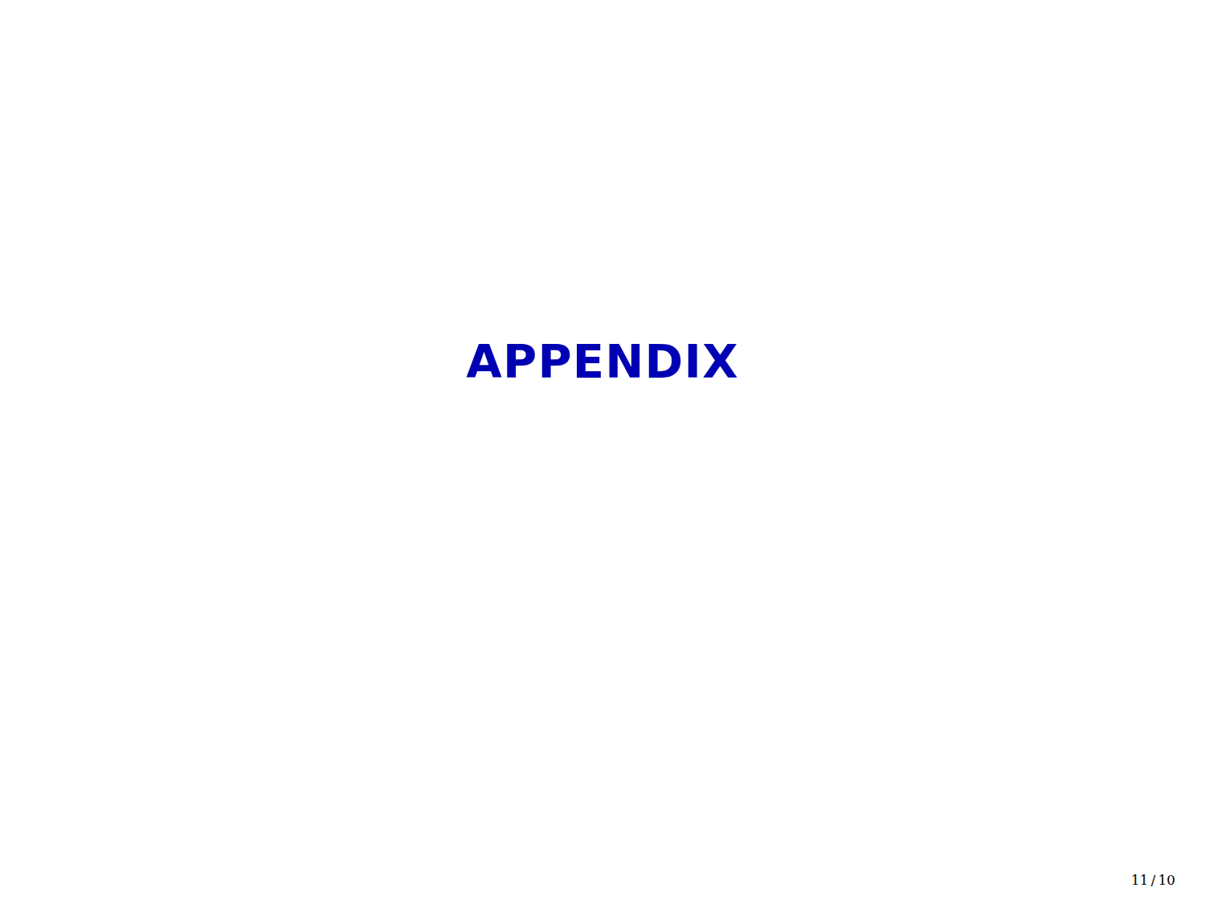APPENDIX
11 / 10